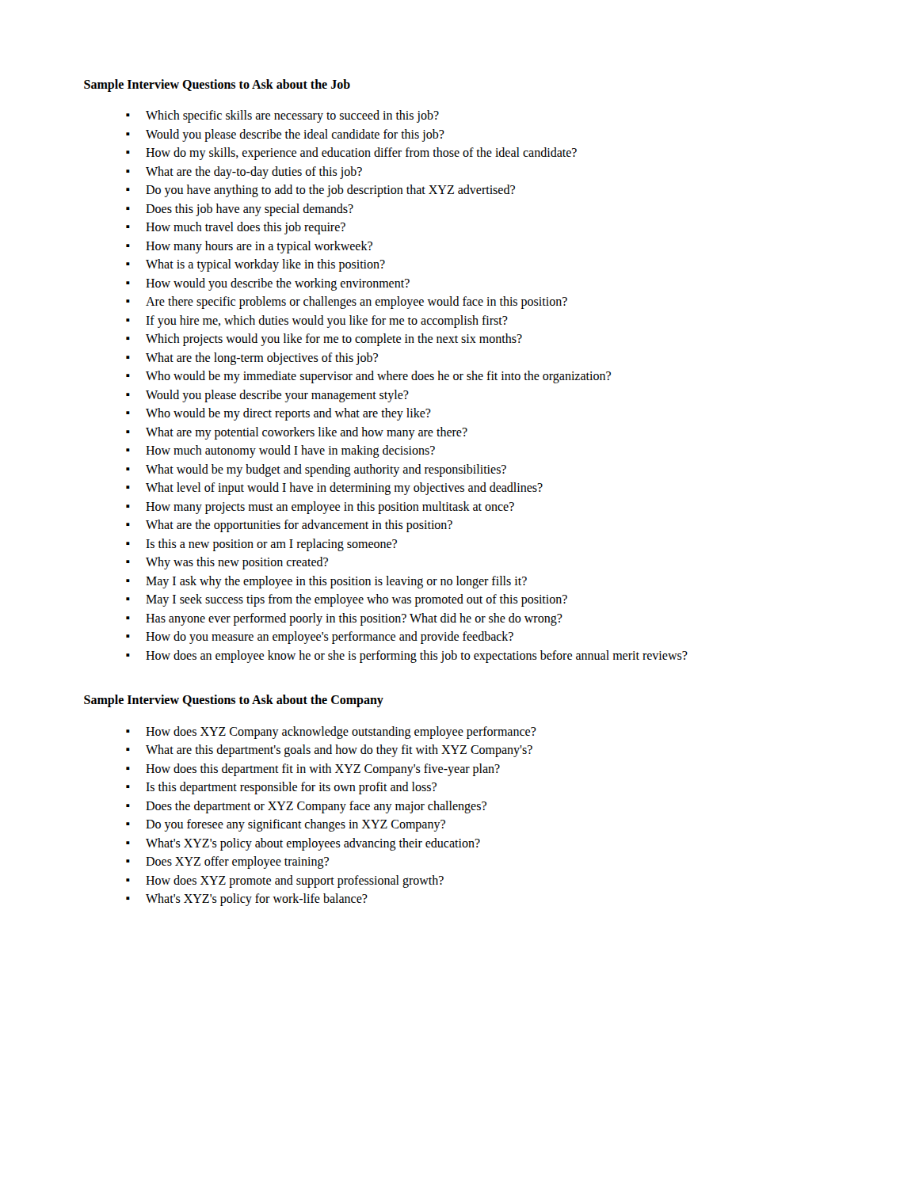Sample Interview Questions to Ask about the Job
Which specific skills are necessary to succeed in this job?
Would you please describe the ideal candidate for this job?
How do my skills, experience and education differ from those of the ideal candidate?
What are the day-to-day duties of this job?
Do you have anything to add to the job description that XYZ advertised?
Does this job have any special demands?
How much travel does this job require?
How many hours are in a typical workweek?
What is a typical workday like in this position?
How would you describe the working environment?
Are there specific problems or challenges an employee would face in this position?
If you hire me, which duties would you like for me to accomplish first?
Which projects would you like for me to complete in the next six months?
What are the long-term objectives of this job?
Who would be my immediate supervisor and where does he or she fit into the organization?
Would you please describe your management style?
Who would be my direct reports and what are they like?
What are my potential coworkers like and how many are there?
How much autonomy would I have in making decisions?
What would be my budget and spending authority and responsibilities?
What level of input would I have in determining my objectives and deadlines?
How many projects must an employee in this position multitask at once?
What are the opportunities for advancement in this position?
Is this a new position or am I replacing someone?
Why was this new position created?
May I ask why the employee in this position is leaving or no longer fills it?
May I seek success tips from the employee who was promoted out of this position?
Has anyone ever performed poorly in this position? What did he or she do wrong?
How do you measure an employee's performance and provide feedback?
How does an employee know he or she is performing this job to expectations before annual merit reviews?
Sample Interview Questions to Ask about the Company
How does XYZ Company acknowledge outstanding employee performance?
What are this department's goals and how do they fit with XYZ Company's?
How does this department fit in with XYZ Company's five-year plan?
Is this department responsible for its own profit and loss?
Does the department or XYZ Company face any major challenges?
Do you foresee any significant changes in XYZ Company?
What's XYZ's policy about employees advancing their education?
Does XYZ offer employee training?
How does XYZ promote and support professional growth?
What's XYZ's policy for work-life balance?